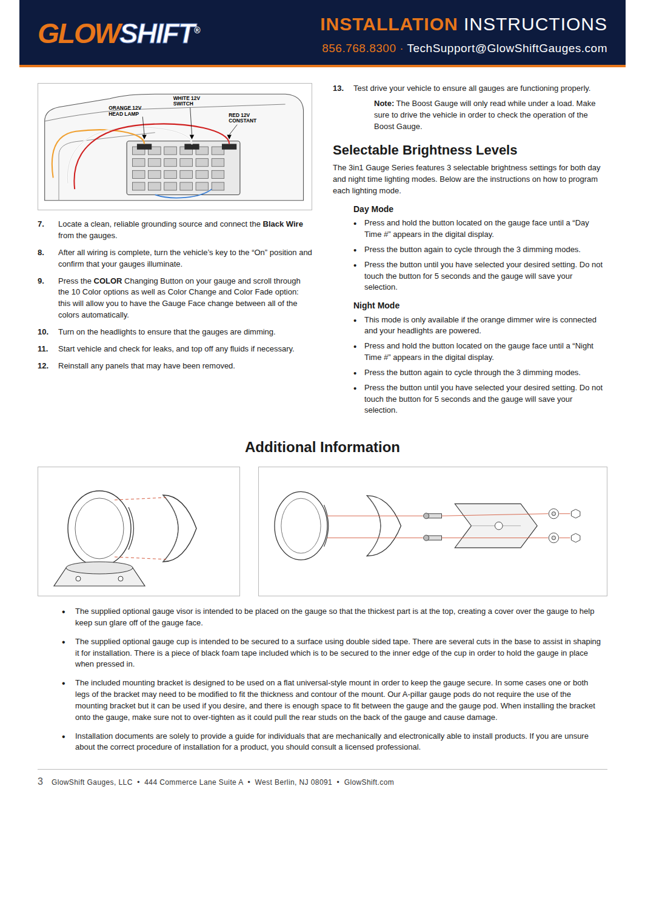GLOW SHIFT®
INSTALLATION INSTRUCTIONS
856.768.8300 · TechSupport@GlowShiftGauges.com
ORANGE 12V HEAD LAMP WHITE 12V SWITCH RED 12V CONSTANT
Locate a clean, reliable grounding source and connect the Black Wire from the gauges.
After all wiring is complete, turn the vehicle’s key to the “On” position and confirm that your gauges illuminate.
Press the COLOR Changing Button on your gauge and scroll through the 10 Color options as well as Color Change and Color Fade option: this will allow you to have the Gauge Face change between all of the colors automatically.
Turn on the headlights to ensure that the gauges are dimming.
Start vehicle and check for leaks, and top off any fluids if necessary.
Reinstall any panels that may have been removed.
Test drive your vehicle to ensure all gauges are functioning properly.
Note: The Boost Gauge will only read while under a load. Make sure to drive the vehicle in order to check the operation of the Boost Gauge.
Selectable Brightness Levels
The 3in1 Gauge Series features 3 selectable brightness settings for both day and night time lighting modes. Below are the instructions on how to program each lighting mode.
Day Mode
Press and hold the button located on the gauge face until a “Day Time #” appears in the digital display.
Press the button again to cycle through the 3 dimming modes.
Press the button until you have selected your desired setting. Do not touch the button for 5 seconds and the gauge will save your selection.
Night Mode
This mode is only available if the orange dimmer wire is connected and your headlights are powered.
Press and hold the button located on the gauge face until a “Night Time #” appears in the digital display.
Press the button again to cycle through the 3 dimming modes.
Press the button until you have selected your desired setting. Do not touch the button for 5 seconds and the gauge will save your selection.
Additional Information
The supplied optional gauge visor is intended to be placed on the gauge so that the thickest part is at the top, creating a cover over the gauge to help keep sun glare off of the gauge face.
The supplied optional gauge cup is intended to be secured to a surface using double sided tape. There are several cuts in the base to assist in shaping it for installation. There is a piece of black foam tape included which is to be secured to the inner edge of the cup in order to hold the gauge in place when pressed in.
The included mounting bracket is designed to be used on a flat universal-style mount in order to keep the gauge secure. In some cases one or both legs of the bracket may need to be modified to fit the thickness and contour of the mount. Our A-pillar gauge pods do not require the use of the mounting bracket but it can be used if you desire, and there is enough space to fit between the gauge and the gauge pod. When installing the bracket onto the gauge, make sure not to over-tighten as it could pull the rear studs on the back of the gauge and cause damage.
Installation documents are solely to provide a guide for individuals that are mechanically and electronically able to install products. If you are unsure about the correct procedure of installation for a product, you should consult a licensed professional.
3 GlowShift Gauges, LLC • 444 Commerce Lane Suite A • West Berlin, NJ 08091 • GlowShift.com